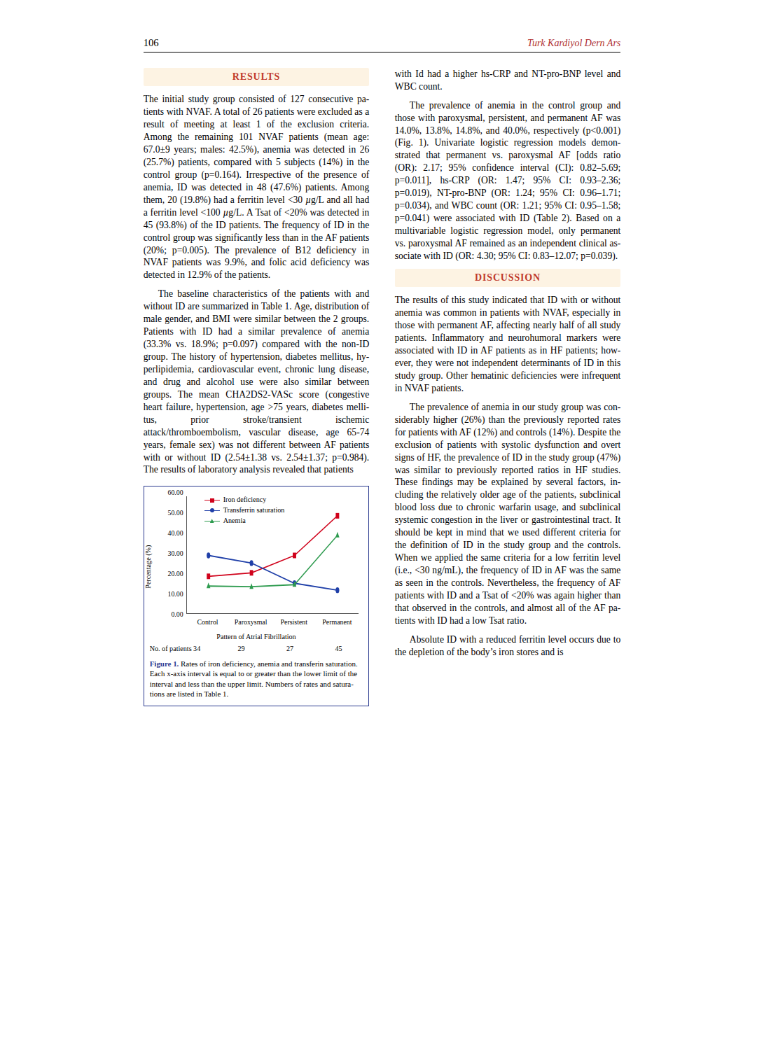106
Turk Kardiyol Dern Ars
RESULTS
The initial study group consisted of 127 consecutive patients with NVAF. A total of 26 patients were excluded as a result of meeting at least 1 of the exclusion criteria. Among the remaining 101 NVAF patients (mean age: 67.0±9 years; males: 42.5%), anemia was detected in 26 (25.7%) patients, compared with 5 subjects (14%) in the control group (p=0.164). Irrespective of the presence of anemia, ID was detected in 48 (47.6%) patients. Among them, 20 (19.8%) had a ferritin level <30 µg/L and all had a ferritin level <100 µg/L. A Tsat of <20% was detected in 45 (93.8%) of the ID patients. The frequency of ID in the control group was significantly less than in the AF patients (20%; p=0.005). The prevalence of B12 deficiency in NVAF patients was 9.9%, and folic acid deficiency was detected in 12.9% of the patients.
The baseline characteristics of the patients with and without ID are summarized in Table 1. Age, distribution of male gender, and BMI were similar between the 2 groups. Patients with ID had a similar prevalence of anemia (33.3% vs. 18.9%; p=0.097) compared with the non-ID group. The history of hypertension, diabetes mellitus, hyperlipidemia, cardiovascular event, chronic lung disease, and drug and alcohol use were also similar between groups. The mean CHA2DS2-VASc score (congestive heart failure, hypertension, age >75 years, diabetes mellitus, prior stroke/transient ischemic attack/thromboembolism, vascular disease, age 65-74 years, female sex) was not different between AF patients with or without ID (2.54±1.38 vs. 2.54±1.37; p=0.984). The results of laboratory analysis revealed that patients
Percentage (%)
60.00 50.00 40.00 30.00 20.00 10.00 0.00
Iron deficiency
Transferrin saturation
Anemia
Control Paroxysmal Persistent Permanent
Pattern of Atrial Fibrillation
No. of patients 34
29 27 45
Figure 1. Rates of iron deficiency, anemia and transferin saturation. Each x-axis interval is equal to or greater than the lower limit of the interval and less than the upper limit. Numbers of rates and saturations are listed in Table 1.
with Id had a higher hs-CRP and NT-pro-BNP level and WBC count.
The prevalence of anemia in the control group and those with paroxysmal, persistent, and permanent AF was 14.0%, 13.8%, 14.8%, and 40.0%, respectively (p<0.001) (Fig. 1). Univariate logistic regression models demonstrated that permanent vs. paroxysmal AF [odds ratio (OR): 2.17; 95% confidence interval (CI): 0.82–5.69; p=0.011], hs-CRP (OR: 1.47; 95% CI: 0.93–2.36; p=0.019), NT-pro-BNP (OR: 1.24; 95% CI: 0.96–1.71; p=0.034), and WBC count (OR: 1.21; 95% CI: 0.95–1.58; p=0.041) were associated with ID (Table 2). Based on a multivariable logistic regression model, only permanent vs. paroxysmal AF remained as an independent clinical associate with ID (OR: 4.30; 95% CI: 0.83–12.07; p=0.039).
DISCUSSION
The results of this study indicated that ID with or without anemia was common in patients with NVAF, especially in those with permanent AF, affecting nearly half of all study patients. Inflammatory and neurohumoral markers were associated with ID in AF patients as in HF patients; however, they were not independent determinants of ID in this study group. Other hematinic deficiencies were infrequent in NVAF patients.
The prevalence of anemia in our study group was considerably higher (26%) than the previously reported rates for patients with AF (12%) and controls (14%). Despite the exclusion of patients with systolic dysfunction and overt signs of HF, the prevalence of ID in the study group (47%) was similar to previously reported ratios in HF studies. These findings may be explained by several factors, including the relatively older age of the patients, subclinical blood loss due to chronic warfarin usage, and subclinical systemic congestion in the liver or gastrointestinal tract. It should be kept in mind that we used different criteria for the definition of ID in the study group and the controls. When we applied the same criteria for a low ferritin level (i.e., <30 ng/mL), the frequency of ID in AF was the same as seen in the controls. Nevertheless, the frequency of AF patients with ID and a Tsat of <20% was again higher than that observed in the controls, and almost all of the AF patients with ID had a low Tsat ratio.
Absolute ID with a reduced ferritin level occurs due to the depletion of the body’s iron stores and is